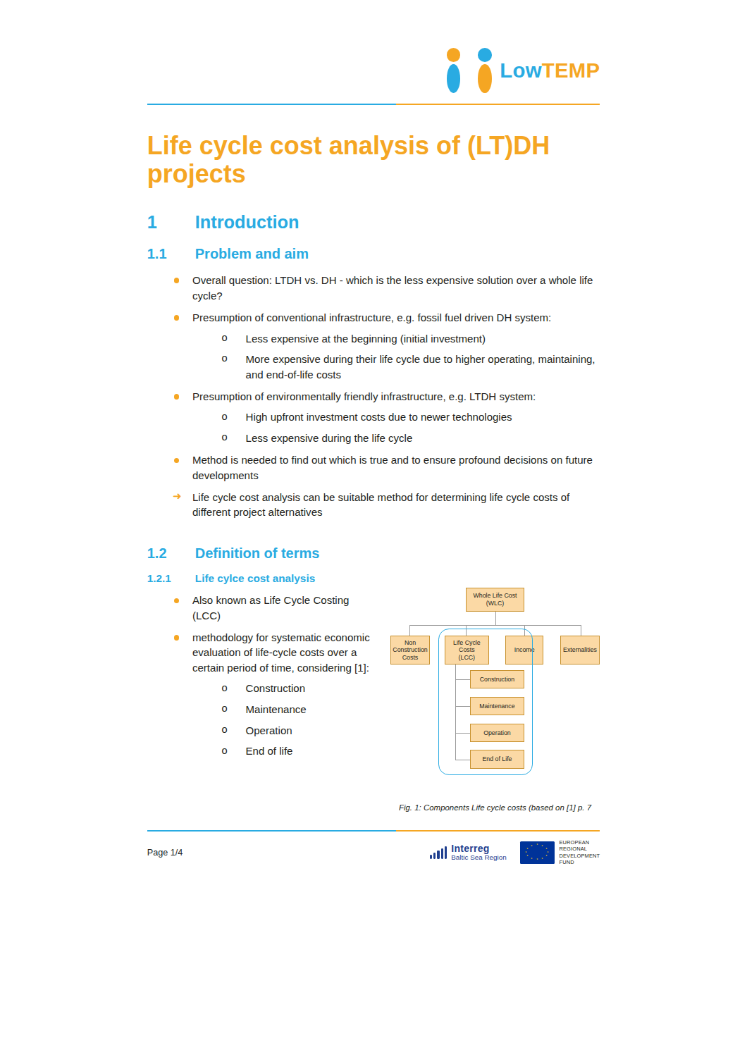Low TEMP
Life cycle cost analysis of (LT)DH projects
1 Introduction
1.1 Problem and aim
Overall question: LTDH vs. DH - which is the less expensive solution over a whole life cycle?
Presumption of conventional infrastructure, e.g. fossil fuel driven DH system:
Less expensive at the beginning (initial investment)
More expensive during their life cycle due to higher operating, maintaining, and end-of-life costs
Presumption of environmentally friendly infrastructure, e.g. LTDH system:
High upfront investment costs due to newer technologies
Less expensive during the life cycle
Method is needed to find out which is true and to ensure profound decisions on future developments
Life cycle cost analysis can be suitable method for determining life cycle costs of different project alternatives
1.2 Definition of terms
1.2.1 Life cylce cost analysis
Also known as Life Cycle Costing (LCC)
methodology for systematic economic evaluation of life-cycle costs over a certain period of time, considering [1]:
Construction
Maintenance
Operation
End of life
Whole Life Cost
(WLC)
Non
Construction
Costs
Life Cycle Costs
(LCC)
Income
Externalities
Construction
Maintenance
Operation
End of Life
Fig. 1: Components Life cycle costs (based on [1] p. 7
Page 1/4
Interreg
Baltic Sea Region
★ ★ ★ ★ ★ ★ ★ ★ ★ ★ ★ ★
European
Regional
Development
Fund